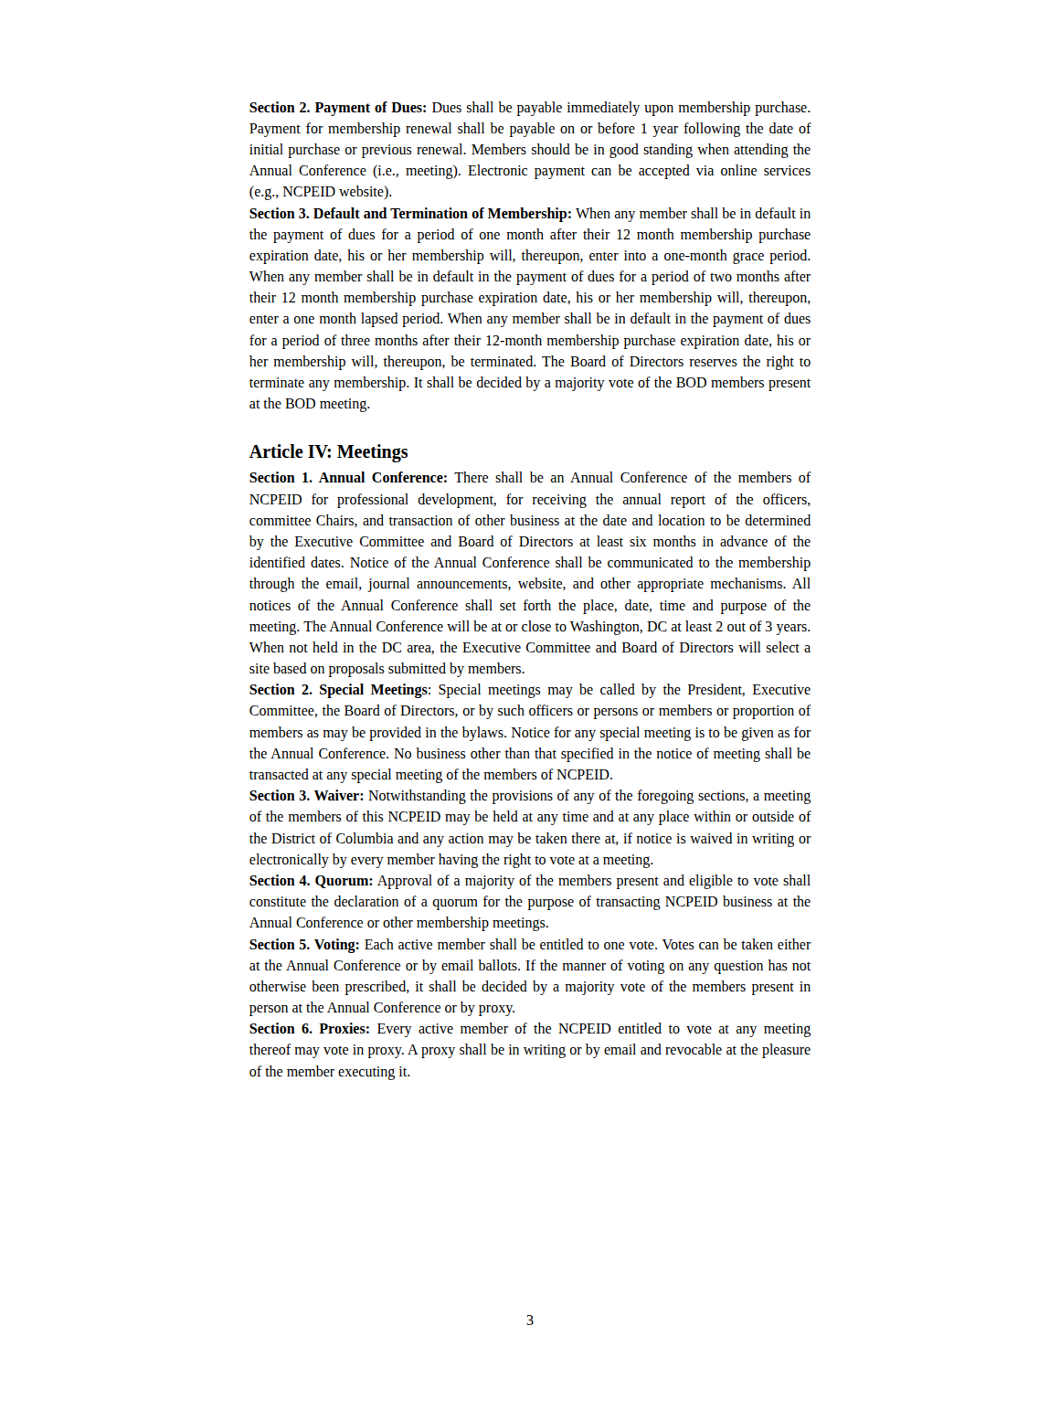Section 2. Payment of Dues: Dues shall be payable immediately upon membership purchase. Payment for membership renewal shall be payable on or before 1 year following the date of initial purchase or previous renewal. Members should be in good standing when attending the Annual Conference (i.e., meeting). Electronic payment can be accepted via online services (e.g., NCPEID website).
Section 3. Default and Termination of Membership: When any member shall be in default in the payment of dues for a period of one month after their 12 month membership purchase expiration date, his or her membership will, thereupon, enter into a one-month grace period. When any member shall be in default in the payment of dues for a period of two months after their 12 month membership purchase expiration date, his or her membership will, thereupon, enter a one month lapsed period. When any member shall be in default in the payment of dues for a period of three months after their 12-month membership purchase expiration date, his or her membership will, thereupon, be terminated. The Board of Directors reserves the right to terminate any membership. It shall be decided by a majority vote of the BOD members present at the BOD meeting.
Article IV: Meetings
Section 1. Annual Conference: There shall be an Annual Conference of the members of NCPEID for professional development, for receiving the annual report of the officers, committee Chairs, and transaction of other business at the date and location to be determined by the Executive Committee and Board of Directors at least six months in advance of the identified dates. Notice of the Annual Conference shall be communicated to the membership through the email, journal announcements, website, and other appropriate mechanisms. All notices of the Annual Conference shall set forth the place, date, time and purpose of the meeting. The Annual Conference will be at or close to Washington, DC at least 2 out of 3 years. When not held in the DC area, the Executive Committee and Board of Directors will select a site based on proposals submitted by members.
Section 2. Special Meetings: Special meetings may be called by the President, Executive Committee, the Board of Directors, or by such officers or persons or members or proportion of members as may be provided in the bylaws. Notice for any special meeting is to be given as for the Annual Conference. No business other than that specified in the notice of meeting shall be transacted at any special meeting of the members of NCPEID.
Section 3. Waiver: Notwithstanding the provisions of any of the foregoing sections, a meeting of the members of this NCPEID may be held at any time and at any place within or outside of the District of Columbia and any action may be taken there at, if notice is waived in writing or electronically by every member having the right to vote at a meeting.
Section 4. Quorum: Approval of a majority of the members present and eligible to vote shall constitute the declaration of a quorum for the purpose of transacting NCPEID business at the Annual Conference or other membership meetings.
Section 5. Voting: Each active member shall be entitled to one vote. Votes can be taken either at the Annual Conference or by email ballots. If the manner of voting on any question has not otherwise been prescribed, it shall be decided by a majority vote of the members present in person at the Annual Conference or by proxy.
Section 6. Proxies: Every active member of the NCPEID entitled to vote at any meeting thereof may vote in proxy. A proxy shall be in writing or by email and revocable at the pleasure of the member executing it.
3